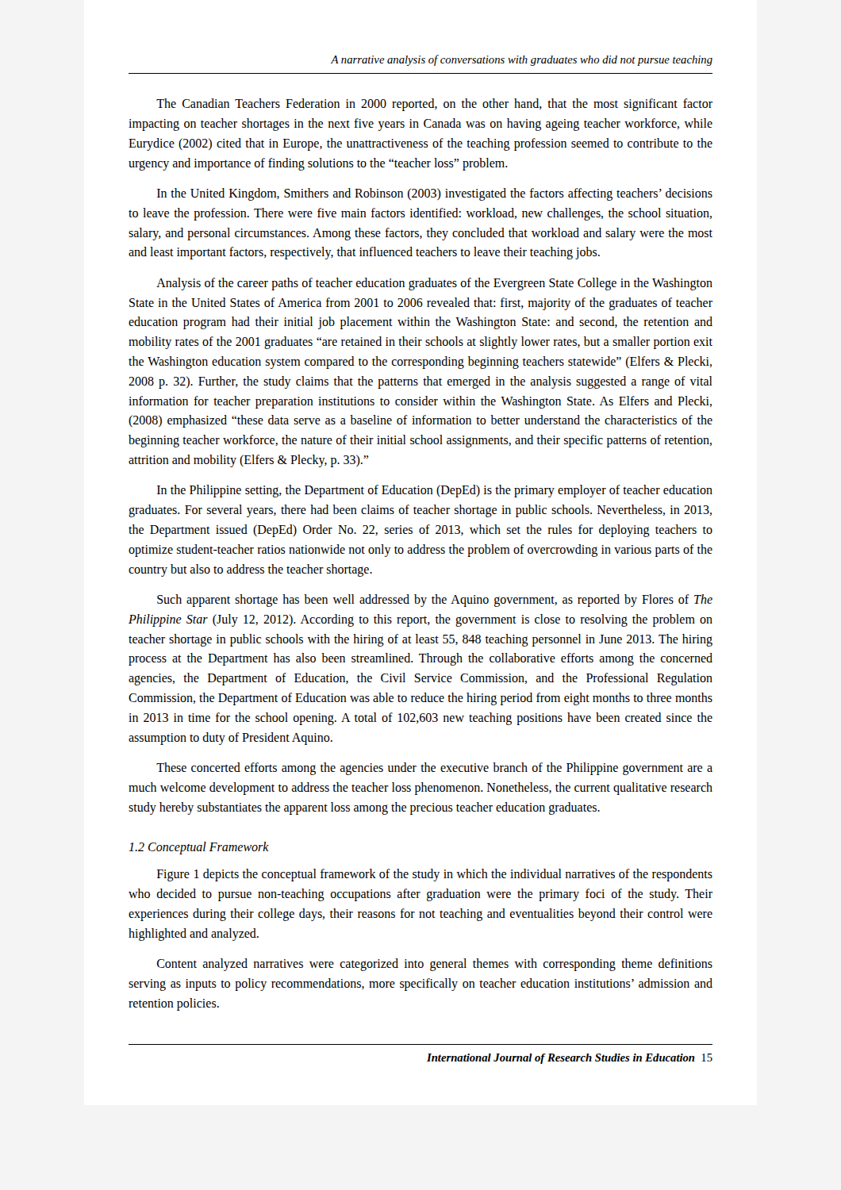A narrative analysis of conversations with graduates who did not pursue teaching
The Canadian Teachers Federation in 2000 reported, on the other hand, that the most significant factor impacting on teacher shortages in the next five years in Canada was on having ageing teacher workforce, while Eurydice (2002) cited that in Europe, the unattractiveness of the teaching profession seemed to contribute to the urgency and importance of finding solutions to the “teacher loss” problem.
In the United Kingdom, Smithers and Robinson (2003) investigated the factors affecting teachers’ decisions to leave the profession. There were five main factors identified: workload, new challenges, the school situation, salary, and personal circumstances. Among these factors, they concluded that workload and salary were the most and least important factors, respectively, that influenced teachers to leave their teaching jobs.
Analysis of the career paths of teacher education graduates of the Evergreen State College in the Washington State in the United States of America from 2001 to 2006 revealed that: first, majority of the graduates of teacher education program had their initial job placement within the Washington State: and second, the retention and mobility rates of the 2001 graduates “are retained in their schools at slightly lower rates, but a smaller portion exit the Washington education system compared to the corresponding beginning teachers statewide” (Elfers & Plecki, 2008 p. 32). Further, the study claims that the patterns that emerged in the analysis suggested a range of vital information for teacher preparation institutions to consider within the Washington State. As Elfers and Plecki, (2008) emphasized “these data serve as a baseline of information to better understand the characteristics of the beginning teacher workforce, the nature of their initial school assignments, and their specific patterns of retention, attrition and mobility (Elfers & Plecky, p. 33).”
In the Philippine setting, the Department of Education (DepEd) is the primary employer of teacher education graduates. For several years, there had been claims of teacher shortage in public schools. Nevertheless, in 2013, the Department issued (DepEd) Order No. 22, series of 2013, which set the rules for deploying teachers to optimize student-teacher ratios nationwide not only to address the problem of overcrowding in various parts of the country but also to address the teacher shortage.
Such apparent shortage has been well addressed by the Aquino government, as reported by Flores of The Philippine Star (July 12, 2012). According to this report, the government is close to resolving the problem on teacher shortage in public schools with the hiring of at least 55, 848 teaching personnel in June 2013. The hiring process at the Department has also been streamlined. Through the collaborative efforts among the concerned agencies, the Department of Education, the Civil Service Commission, and the Professional Regulation Commission, the Department of Education was able to reduce the hiring period from eight months to three months in 2013 in time for the school opening. A total of 102,603 new teaching positions have been created since the assumption to duty of President Aquino.
These concerted efforts among the agencies under the executive branch of the Philippine government are a much welcome development to address the teacher loss phenomenon. Nonetheless, the current qualitative research study hereby substantiates the apparent loss among the precious teacher education graduates.
1.2 Conceptual Framework
Figure 1 depicts the conceptual framework of the study in which the individual narratives of the respondents who decided to pursue non-teaching occupations after graduation were the primary foci of the study. Their experiences during their college days, their reasons for not teaching and eventualities beyond their control were highlighted and analyzed.
Content analyzed narratives were categorized into general themes with corresponding theme definitions serving as inputs to policy recommendations, more specifically on teacher education institutions’ admission and retention policies.
International Journal of Research Studies in Education 15